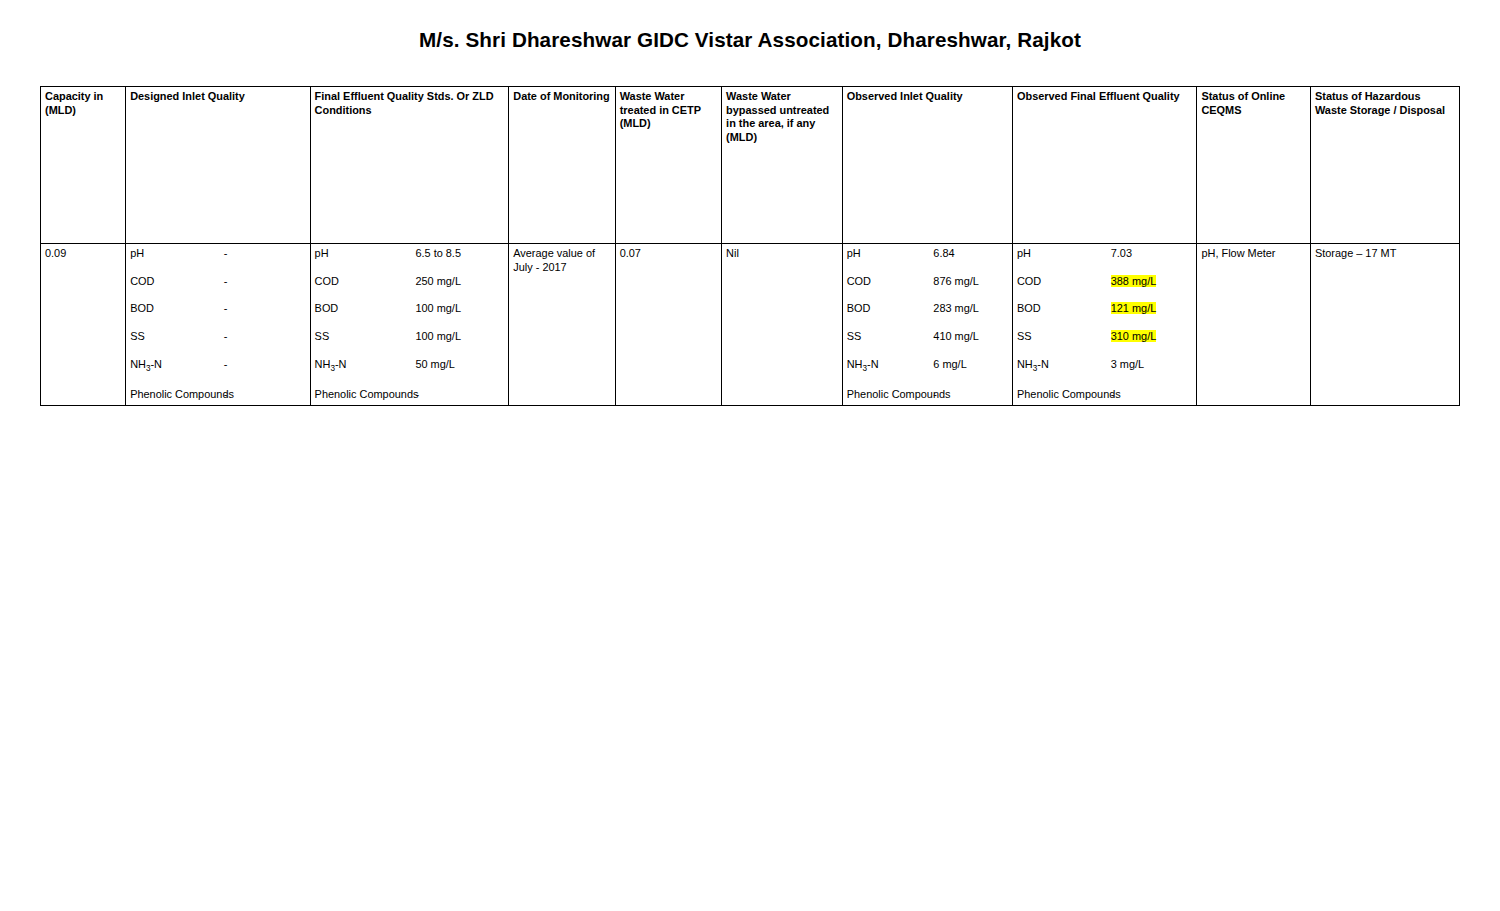M/s. Shri Dhareshwar GIDC Vistar Association, Dhareshwar, Rajkot
| Capacity in (MLD) | Designed Inlet Quality | Final Effluent Quality Stds. Or ZLD Conditions | Date of Monitoring | Waste Water treated in CETP (MLD) | Waste Water bypassed untreated in the area, if any (MLD) | Observed Inlet Quality | Observed Final Effluent Quality | Status of Online CEQMS | Status of Hazardous Waste Storage / Disposal |
| --- | --- | --- | --- | --- | --- | --- | --- | --- | --- |
| 0.09 | / pH / - / / COD / - / / BOD / - / / SS / - / / NH 3 -N / - / / Phenolic Compounds / - / | / pH / 6.5 to 8.5 / / COD / 250 mg/L / / BOD / 100 mg/L / / SS / 100 mg/L / / NH 3 -N / 50 mg/L / / Phenolic Compounds / - / | Average value of July - 2017 | 0.07 | Nil | / pH / 6.84 / / COD / 876 mg/L / / BOD / 283 mg/L / / SS / 410 mg/L / / NH 3 -N / 6 mg/L / / Phenolic Compounds / - / | / pH / 7.03 / / COD / 388 mg/L / / BOD / 121 mg/L / / SS / 310 mg/L / / NH 3 -N / 3 mg/L / / Phenolic Compounds / - / | pH, Flow Meter | Storage – 17 MT |